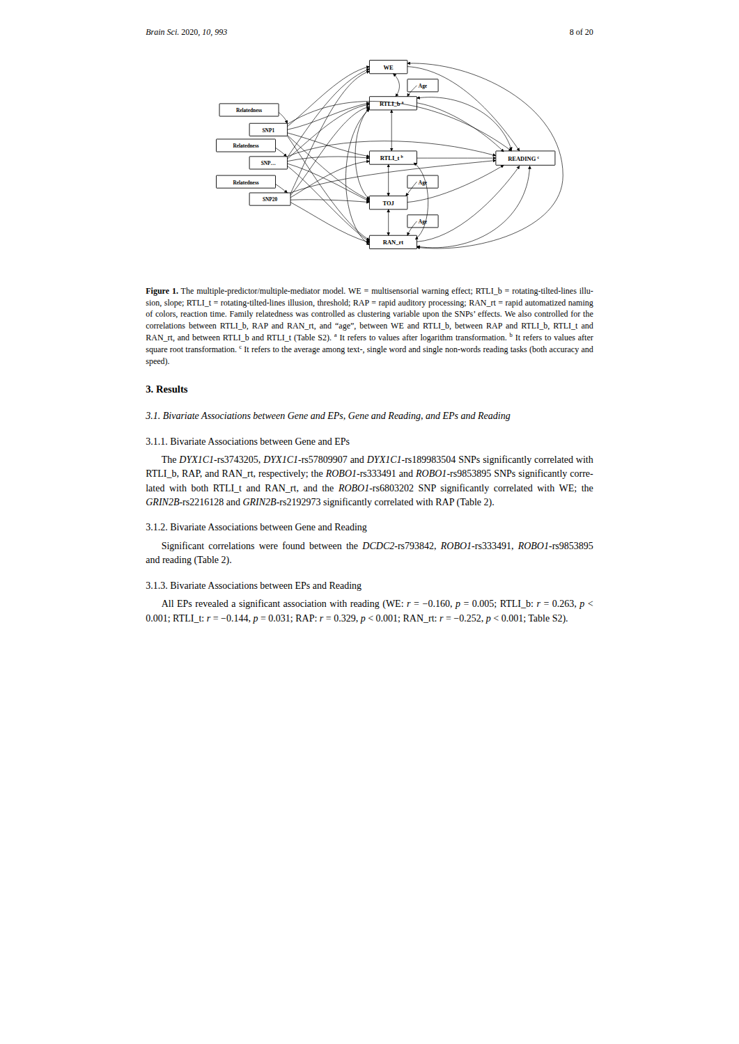Brain Sci. 2020, 10, 993
8 of 20
WE Age RTLI_b a Relatedness SNP1 Relatedness SNP… RTLI_t b READING c Relatedness SNP20 Age TOJ Age RAN_rt
Figure 1. The multiple-predictor/multiple-mediator model. WE = multisensorial warning effect; RTLI_b = rotating-tilted-lines illusion, slope; RTLI_t = rotating-tilted-lines illusion, threshold; RAP = rapid auditory processing; RAN_rt = rapid automatized naming of colors, reaction time. Family relatedness was controlled as clustering variable upon the SNPs’ effects. We also controlled for the correlations between RTLI_b, RAP and RAN_rt, and “age”, between WE and RTLI_b, between RAP and RTLI_b, RTLI_t and RAN_rt, and between RTLI_b and RTLI_t (Table S2). a It refers to values after logarithm transformation. b It refers to values after square root transformation. c It refers to the average among text-, single word and single non-words reading tasks (both accuracy and speed).
3. Results
3.1. Bivariate Associations between Gene and EPs, Gene and Reading, and EPs and Reading
3.1.1. Bivariate Associations between Gene and EPs
The DYX1C1-rs3743205, DYX1C1-rs57809907 and DYX1C1-rs189983504 SNPs significantly correlated with RTLI_b, RAP, and RAN_rt, respectively; the ROBO1-rs333491 and ROBO1-rs9853895 SNPs significantly correlated with both RTLI_t and RAN_rt, and the ROBO1-rs6803202 SNP significantly correlated with WE; the GRIN2B-rs2216128 and GRIN2B-rs2192973 significantly correlated with RAP (Table 2).
3.1.2. Bivariate Associations between Gene and Reading
Significant correlations were found between the DCDC2-rs793842, ROBO1-rs333491, ROBO1-rs9853895 and reading (Table 2).
3.1.3. Bivariate Associations between EPs and Reading
All EPs revealed a significant association with reading (WE: r = −0.160, p = 0.005; RTLI_b: r = 0.263, p < 0.001; RTLI_t: r = −0.144, p = 0.031; RAP: r = 0.329, p < 0.001; RAN_rt: r = −0.252, p < 0.001; Table S2).